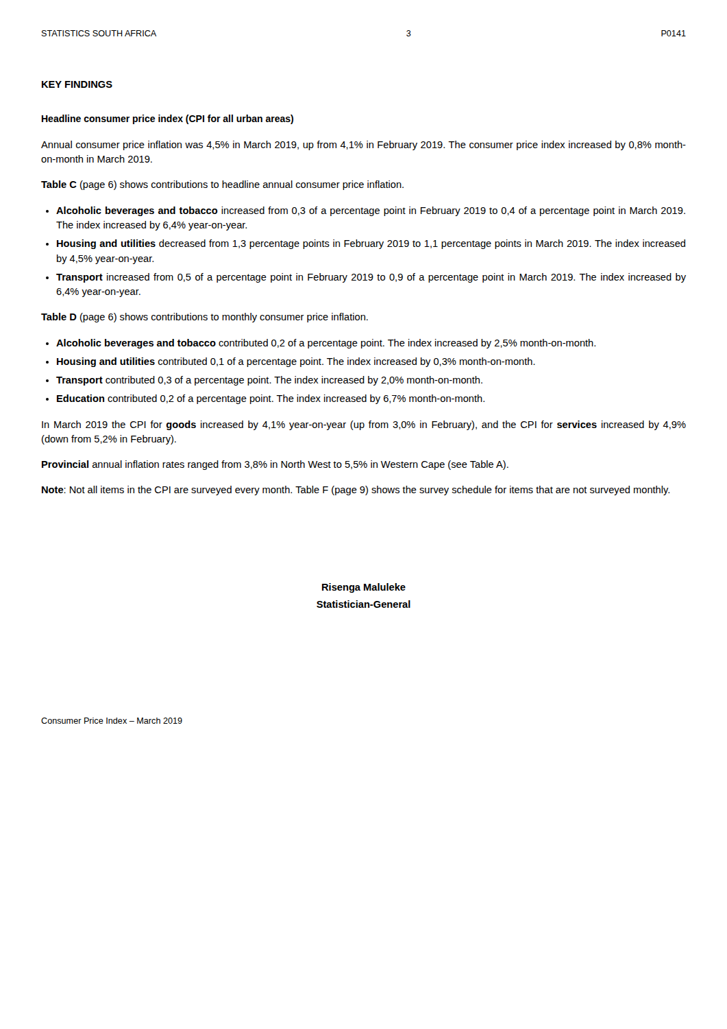STATISTICS SOUTH AFRICA 3 P0141
KEY FINDINGS
Headline consumer price index (CPI for all urban areas)
Annual consumer price inflation was 4,5% in March 2019, up from 4,1% in February 2019. The consumer price index increased by 0,8% month-on-month in March 2019.
Table C (page 6) shows contributions to headline annual consumer price inflation.
Alcoholic beverages and tobacco increased from 0,3 of a percentage point in February 2019 to 0,4 of a percentage point in March 2019. The index increased by 6,4% year-on-year.
Housing and utilities decreased from 1,3 percentage points in February 2019 to 1,1 percentage points in March 2019. The index increased by 4,5% year-on-year.
Transport increased from 0,5 of a percentage point in February 2019 to 0,9 of a percentage point in March 2019. The index increased by 6,4% year-on-year.
Table D (page 6) shows contributions to monthly consumer price inflation.
Alcoholic beverages and tobacco contributed 0,2 of a percentage point. The index increased by 2,5% month-on-month.
Housing and utilities contributed 0,1 of a percentage point. The index increased by 0,3% month-on-month.
Transport contributed 0,3 of a percentage point. The index increased by 2,0% month-on-month.
Education contributed 0,2 of a percentage point. The index increased by 6,7% month-on-month.
In March 2019 the CPI for goods increased by 4,1% year-on-year (up from 3,0% in February), and the CPI for services increased by 4,9% (down from 5,2% in February).
Provincial annual inflation rates ranged from 3,8% in North West to 5,5% in Western Cape (see Table A).
Note: Not all items in the CPI are surveyed every month. Table F (page 9) shows the survey schedule for items that are not surveyed monthly.
Risenga Maluleke
Statistician-General
Consumer Price Index – March 2019